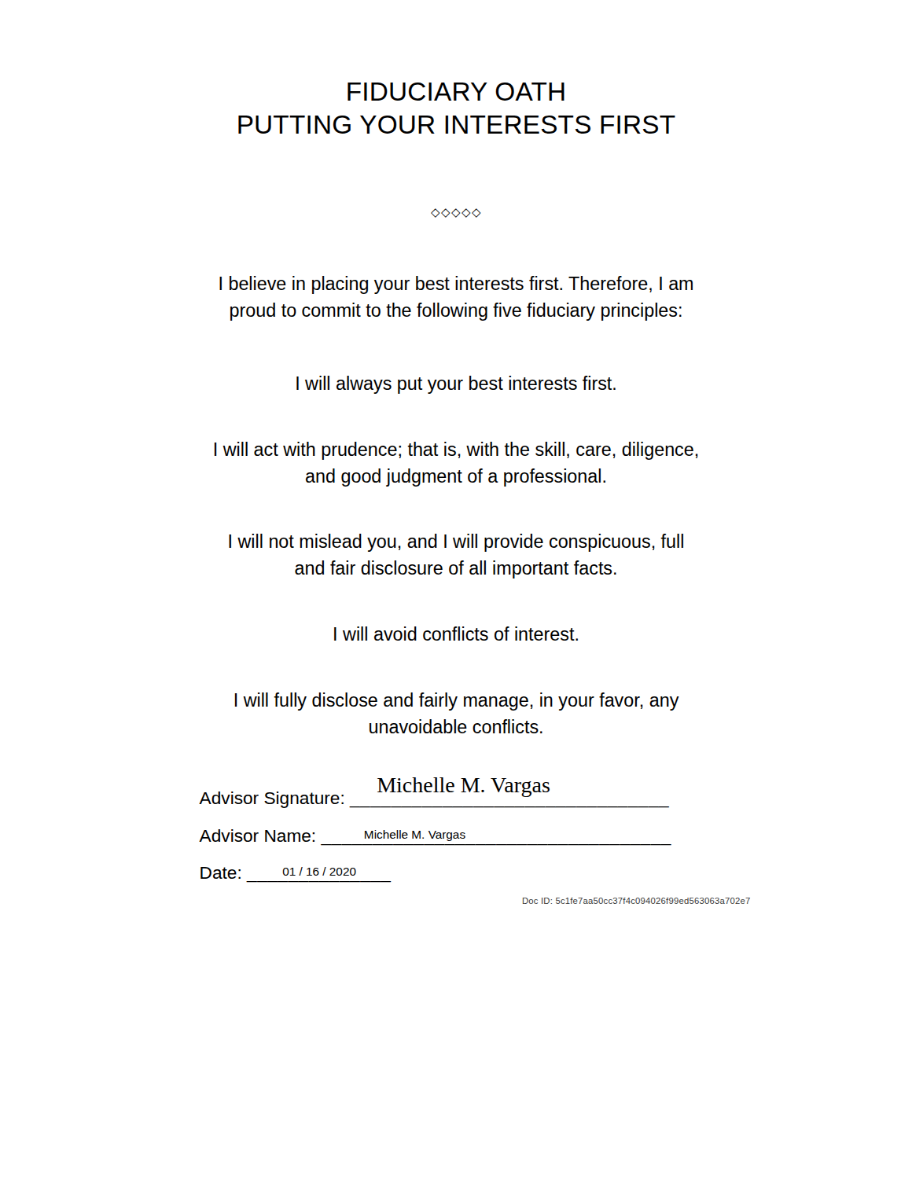FIDUCIARY OATH
PUTTING YOUR INTERESTS FIRST
◇◇◇◇◇
I believe in placing your best interests first. Therefore, I am proud to commit to the following five fiduciary principles:
I will always put your best interests first.
I will act with prudence; that is, with the skill, care, diligence, and good judgment of a professional.
I will not mislead you, and I will provide conspicuous, full and fair disclosure of all important facts.
I will avoid conflicts of interest.
I will fully disclose and fairly manage, in your favor, any unavoidable conflicts.
Advisor Signature: _______________________________ Michelle M. Vargas Advisor Name: __________________________________ Michelle M. Vargas Date: ______________ 01 / 16 / 2020
Doc ID: 5c1fe7aa50cc37f4c094026f99ed563063a702e7